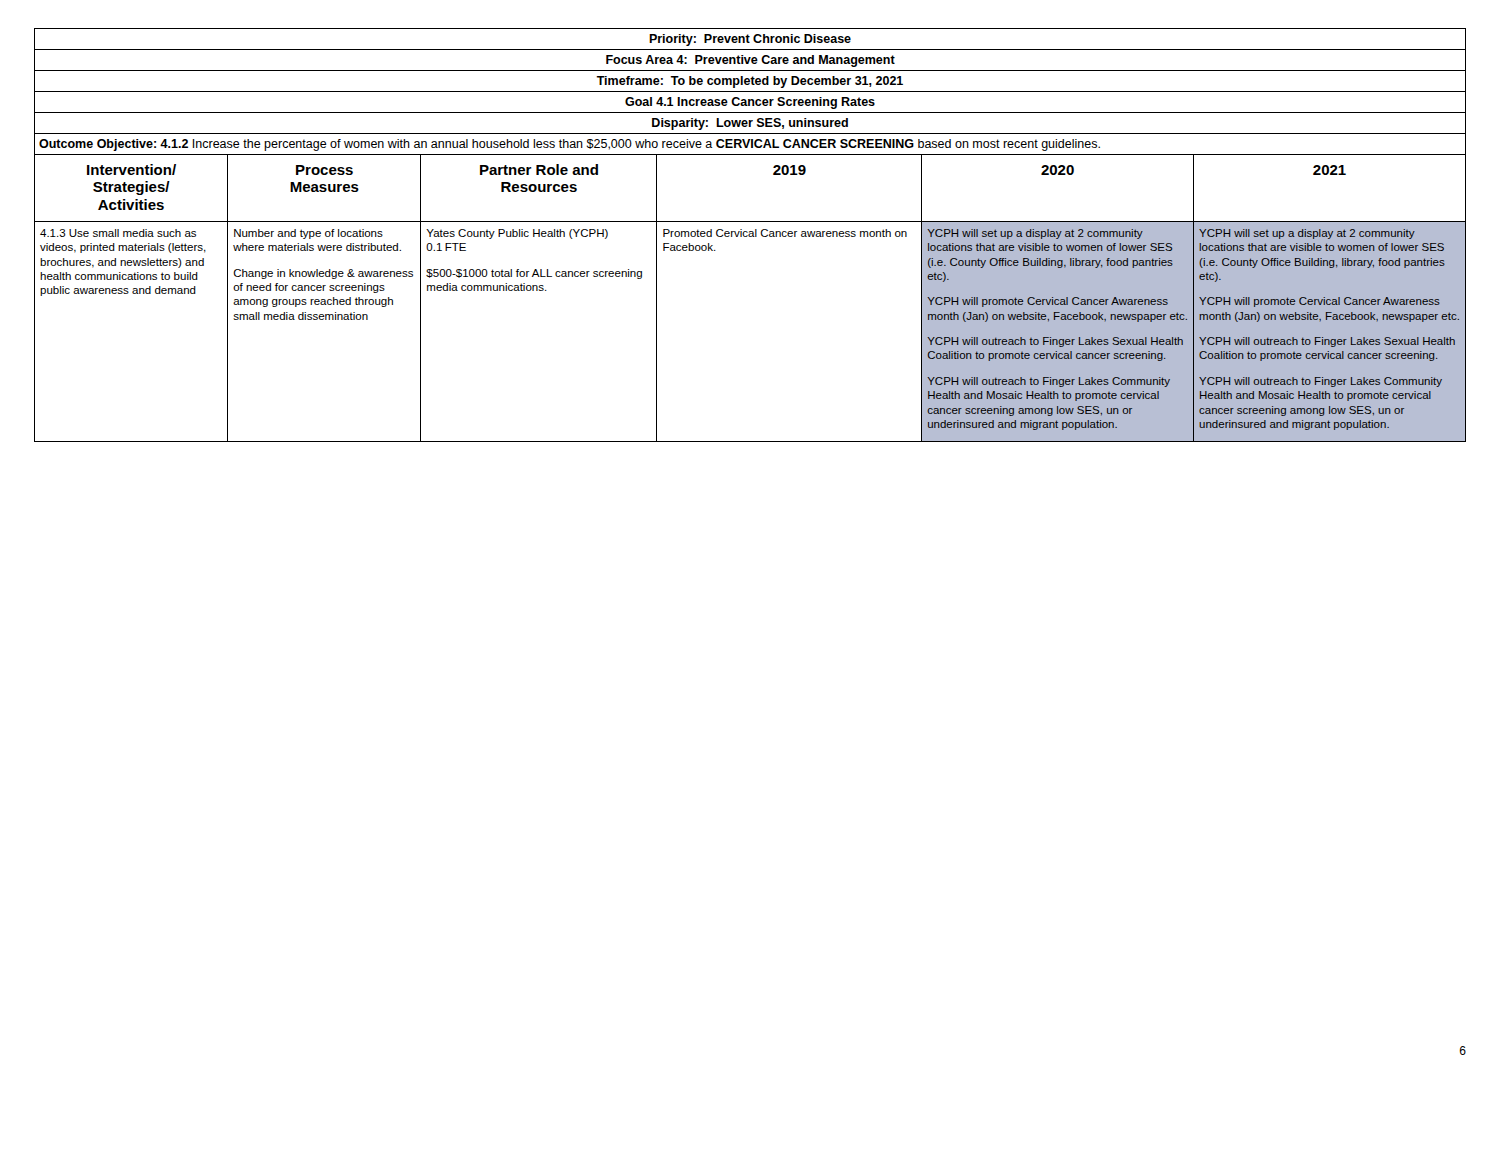| Priority: Prevent Chronic Disease |
| Focus Area 4: Preventive Care and Management |
| Timeframe: To be completed by December 31, 2021 |
| Goal 4.1 Increase Cancer Screening Rates |
| Disparity: Lower SES, uninsured |
| Outcome Objective: 4.1.2 Increase the percentage of women with an annual household less than $25,000 who receive a CERVICAL CANCER SCREENING based on most recent guidelines. |
| Intervention/ Strategies/ Activities | Process Measures | Partner Role and Resources | 2019 | 2020 | 2021 |
| 4.1.3 Use small media such as videos, printed materials (letters, brochures, and newsletters) and health communications to build public awareness and demand | Number and type of locations where materials were distributed. Change in knowledge & awareness of need for cancer screenings among groups reached through small media dissemination | Yates County Public Health (YCPH) 0.1 FTE $500-$1000 total for ALL cancer screening media communications. | Promoted Cervical Cancer awareness month on Facebook. | YCPH will set up a display at 2 community locations that are visible to women of lower SES (i.e. County Office Building, library, food pantries etc). YCPH will promote Cervical Cancer Awareness month (Jan) on website, Facebook, newspaper etc. YCPH will outreach to Finger Lakes Sexual Health Coalition to promote cervical cancer screening. YCPH will outreach to Finger Lakes Community Health and Mosaic Health to promote cervical cancer screening among low SES, un or underinsured and migrant population. | YCPH will set up a display at 2 community locations that are visible to women of lower SES (i.e. County Office Building, library, food pantries etc). YCPH will promote Cervical Cancer Awareness month (Jan) on website, Facebook, newspaper etc. YCPH will outreach to Finger Lakes Sexual Health Coalition to promote cervical cancer screening. YCPH will outreach to Finger Lakes Community Health and Mosaic Health to promote cervical cancer screening among low SES, un or underinsured and migrant population. |
6